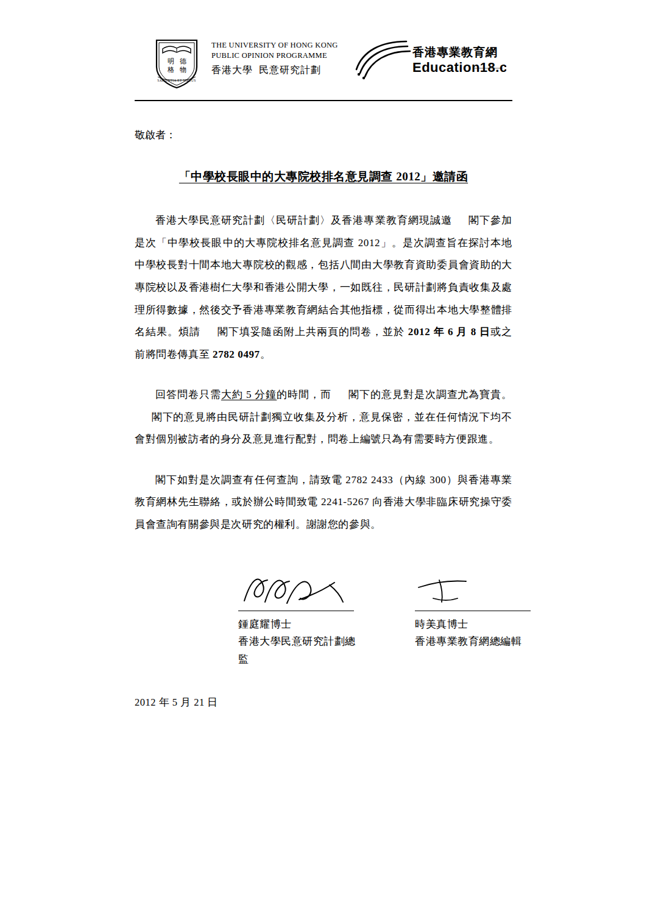明 德 格 物 SAPIENTIA ET VIRTUS
THE UNIVERSITY OF HONG KONG
PUBLIC OPINION PROGRAMME
香港大學 民意研究計劃
香港專業教育網 Education18.com
敬啟者：
「中學校長眼中的大專院校排名意見調查 2012」邀請函
香港大學民意研究計劃〈民研計劃〉及香港專業教育網現誠邀 閣下參加是次「中學校長眼中的大專院校排名意見調查 2012」。是次調查旨在探討本地中學校長對十間本地大專院校的觀感，包括八間由大學教育資助委員會資助的大專院校以及香港樹仁大學和香港公開大學，一如既往，民研計劃將負責收集及處理所得數據，然後交予香港專業教育網結合其他指標，從而得出本地大學整體排名結果。煩請 閣下填妥隨函附上共兩頁的問卷，並於 2012 年 6 月 8 日或之前將問卷傳真至 2782 0497。
回答問卷只需大約 5 分鐘的時間，而 閣下的意見對是次調查尤為寶貴。 閣下的意見將由民研計劃獨立收集及分析，意見保密，並在任何情況下均不會對個別被訪者的身分及意見進行配對，問卷上編號只為有需要時方便跟進。
閣下如對是次調查有任何查詢，請致電 2782 2433（內線 300）與香港專業教育網林先生聯絡，或於辦公時間致電 2241-5267 向香港大學非臨床研究操守委員會查詢有關參與是次研究的權利。謝謝您的參與。
鍾庭耀博士
香港大學民意研究計劃總監
時美真博士
香港專業教育網總編輯
2012 年 5 月 21 日